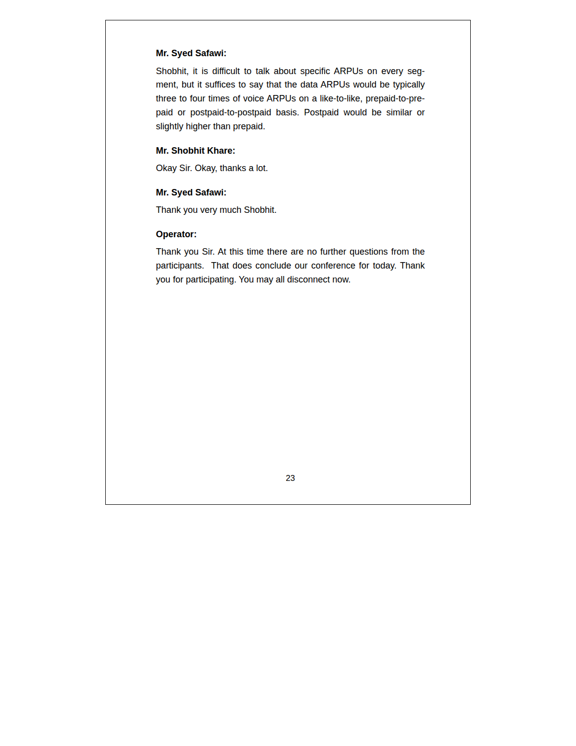Mr. Syed Safawi:
Shobhit, it is difficult to talk about specific ARPUs on every segment, but it suffices to say that the data ARPUs would be typically three to four times of voice ARPUs on a like-to-like, prepaid-to-prepaid or postpaid-to-postpaid basis. Postpaid would be similar or slightly higher than prepaid.
Mr. Shobhit Khare:
Okay Sir. Okay, thanks a lot.
Mr. Syed Safawi:
Thank you very much Shobhit.
Operator:
Thank you Sir. At this time there are no further questions from the participants. That does conclude our conference for today. Thank you for participating. You may all disconnect now.
23